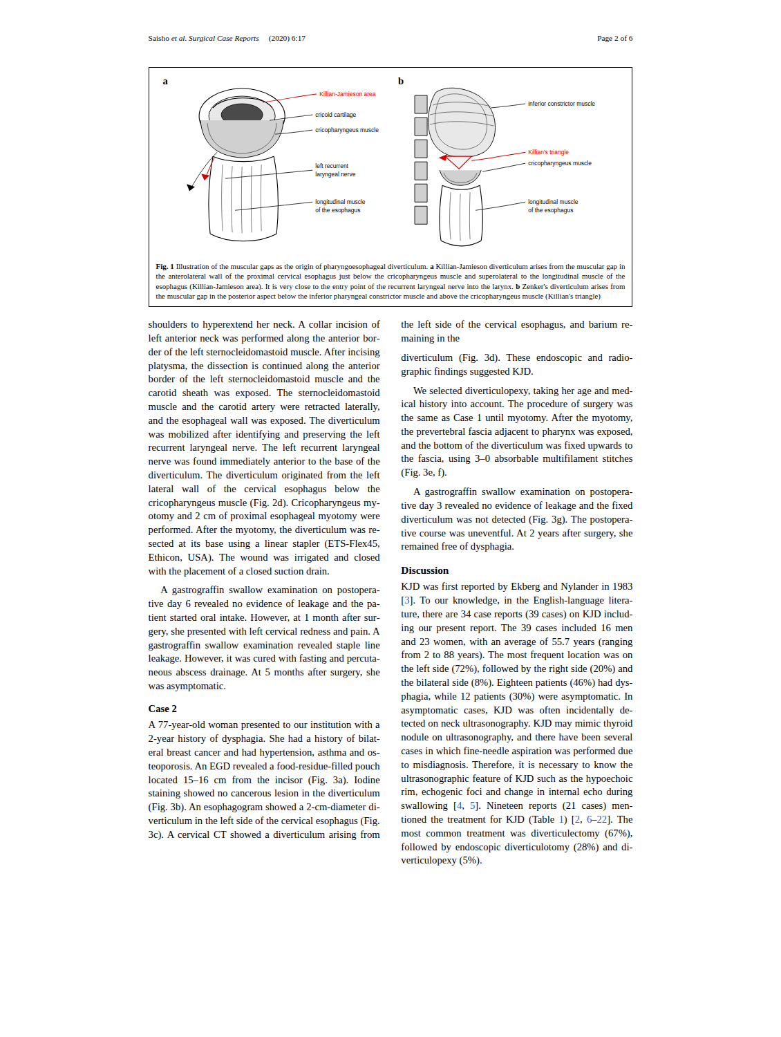Saisho et al. Surgical Case Reports (2020) 6:17
Page 2 of 6
a Killian-Jamieson area cricoid cartilage cricopharyngeus muscle left recurrent laryngeal nerve longitudinal muscle of the esophagus
b inferior constrictor muscle Killian's triangle cricopharyngeus muscle longitudinal muscle of the esophagus
Fig. 1 Illustration of the muscular gaps as the origin of pharyngoesophageal diverticulum. a Killian-Jamieson diverticulum arises from the muscular gap in the anterolateral wall of the proximal cervical esophagus just below the cricopharyngeus muscle and superolateral to the longitudinal muscle of the esophagus (Killian-Jamieson area). It is very close to the entry point of the recurrent laryngeal nerve into the larynx. b Zenker's diverticulum arises from the muscular gap in the posterior aspect below the inferior pharyngeal constrictor muscle and above the cricopharyngeus muscle (Killian's triangle)
shoulders to hyperextend her neck. A collar incision of left anterior neck was performed along the anterior border of the left sternocleidomastoid muscle. After incising platysma, the dissection is continued along the anterior border of the left sternocleidomastoid muscle and the carotid sheath was exposed. The sternocleidomastoid muscle and the carotid artery were retracted laterally, and the esophageal wall was exposed. The diverticulum was mobilized after identifying and preserving the left recurrent laryngeal nerve. The left recurrent laryngeal nerve was found immediately anterior to the base of the diverticulum. The diverticulum originated from the left lateral wall of the cervical esophagus below the cricopharyngeus muscle (Fig. 2d). Cricopharyngeus myotomy and 2 cm of proximal esophageal myotomy were performed. After the myotomy, the diverticulum was resected at its base using a linear stapler (ETS-Flex45, Ethicon, USA). The wound was irrigated and closed with the placement of a closed suction drain.
A gastrograffin swallow examination on postoperative day 6 revealed no evidence of leakage and the patient started oral intake. However, at 1 month after surgery, she presented with left cervical redness and pain. A gastrograffin swallow examination revealed staple line leakage. However, it was cured with fasting and percutaneous abscess drainage. At 5 months after surgery, she was asymptomatic.
Case 2
A 77-year-old woman presented to our institution with a 2-year history of dysphagia. She had a history of bilateral breast cancer and had hypertension, asthma and osteoporosis. An EGD revealed a food-residue-filled pouch located 15–16 cm from the incisor (Fig. 3a). Iodine staining showed no cancerous lesion in the diverticulum (Fig. 3b). An esophagogram showed a 2-cm-diameter diverticulum in the left side of the cervical esophagus (Fig. 3c). A cervical CT showed a diverticulum arising from the left side of the cervical esophagus, and barium remaining in the
diverticulum (Fig. 3d). These endoscopic and radiographic findings suggested KJD.
We selected diverticulopexy, taking her age and medical history into account. The procedure of surgery was the same as Case 1 until myotomy. After the myotomy, the prevertebral fascia adjacent to pharynx was exposed, and the bottom of the diverticulum was fixed upwards to the fascia, using 3–0 absorbable multifilament stitches (Fig. 3e, f).
A gastrograffin swallow examination on postoperative day 3 revealed no evidence of leakage and the fixed diverticulum was not detected (Fig. 3g). The postoperative course was uneventful. At 2 years after surgery, she remained free of dysphagia.
Discussion
KJD was first reported by Ekberg and Nylander in 1983 [3]. To our knowledge, in the English-language literature, there are 34 case reports (39 cases) on KJD including our present report. The 39 cases included 16 men and 23 women, with an average of 55.7 years (ranging from 2 to 88 years). The most frequent location was on the left side (72%), followed by the right side (20%) and the bilateral side (8%). Eighteen patients (46%) had dysphagia, while 12 patients (30%) were asymptomatic. In asymptomatic cases, KJD was often incidentally detected on neck ultrasonography. KJD may mimic thyroid nodule on ultrasonography, and there have been several cases in which fine-needle aspiration was performed due to misdiagnosis. Therefore, it is necessary to know the ultrasonographic feature of KJD such as the hypoechoic rim, echogenic foci and change in internal echo during swallowing [4, 5]. Nineteen reports (21 cases) mentioned the treatment for KJD (Table 1) [2, 6–22]. The most common treatment was diverticulectomy (67%), followed by endoscopic diverticulotomy (28%) and diverticulopexy (5%).